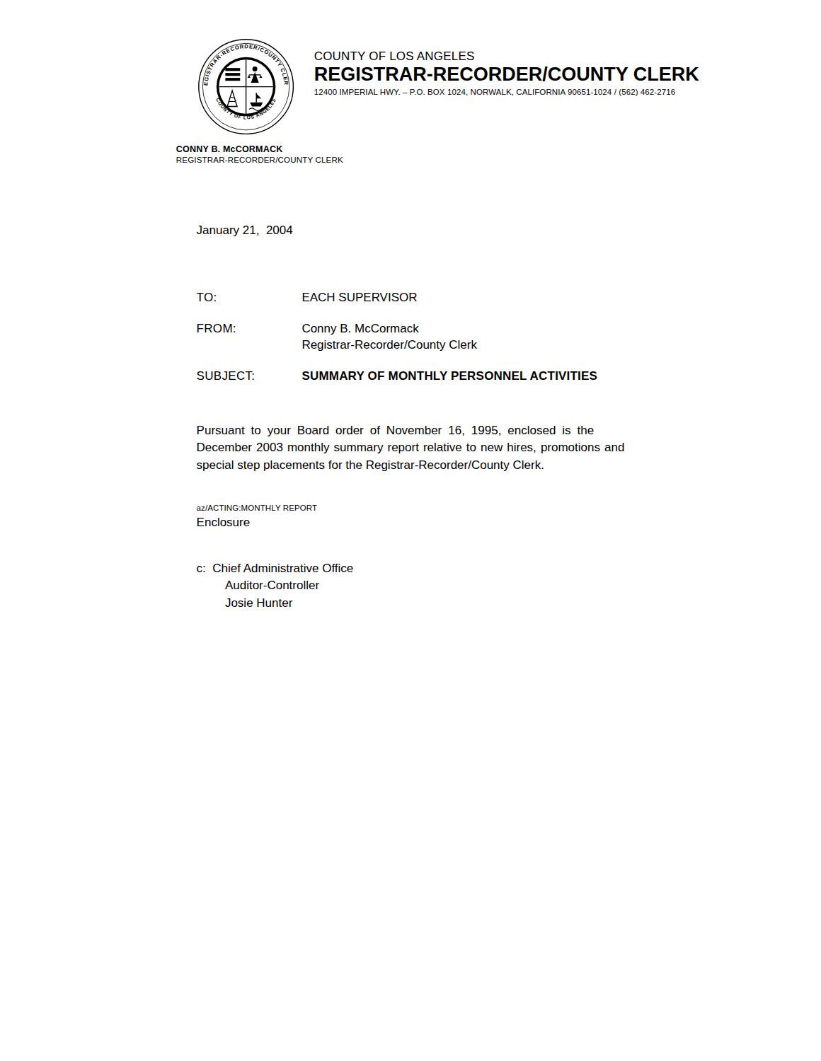REGISTRAR-RECORDER/COUNTY CLERK COUNTY OF LOS ANGELES
COUNTY OF LOS ANGELES
REGISTRAR-RECORDER/COUNTY CLERK
12400 IMPERIAL HWY. – P.O. BOX 1024, NORWALK, CALIFORNIA 90651-1024 / (562) 462-2716
CONNY B. McCORMACK
REGISTRAR-RECORDER/COUNTY CLERK
January 21, 2004
TO:
Each Supervisor
FROM:
Conny B. McCormack Registrar-Recorder/County Clerk
SUBJECT:
SUMMARY OF MONTHLY PERSONNEL ACTIVITIES
Pursuant to your Board order of November 16, 1995, enclosed is the December 2003 monthly summary report relative to new hires, promotions and special step placements for the Registrar-Recorder/County Clerk.
az/ACTING:MONTHLY REPORT
Enclosure
c: Chief Administrative Office
Auditor-Controller
Josie Hunter